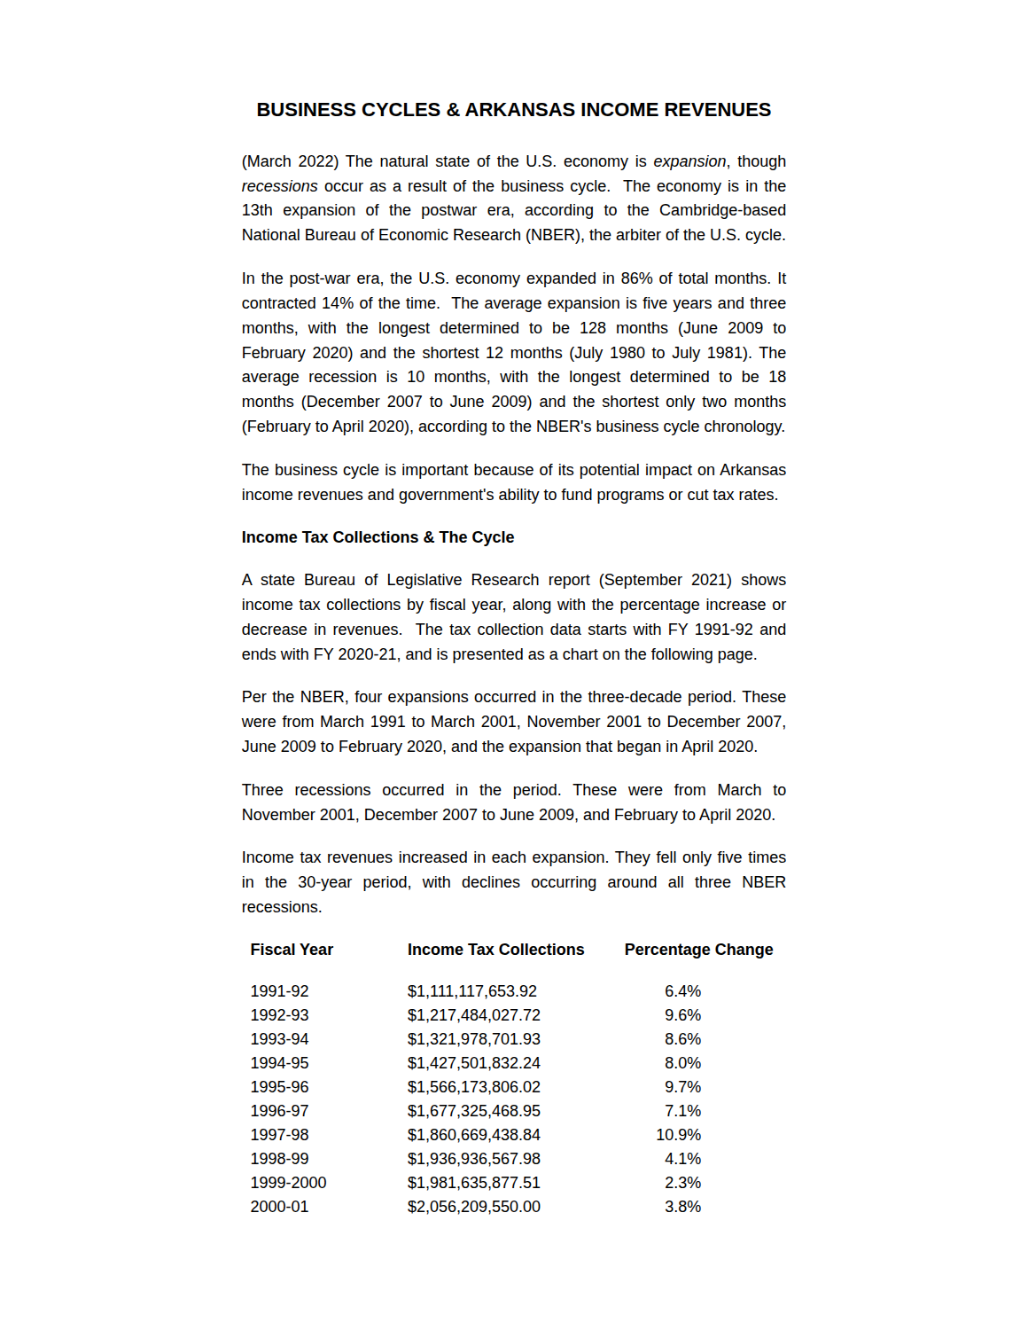BUSINESS CYCLES & ARKANSAS INCOME REVENUES
(March 2022) The natural state of the U.S. economy is expansion, though recessions occur as a result of the business cycle. The economy is in the 13th expansion of the postwar era, according to the Cambridge-based National Bureau of Economic Research (NBER), the arbiter of the U.S. cycle.
In the post-war era, the U.S. economy expanded in 86% of total months. It contracted 14% of the time. The average expansion is five years and three months, with the longest determined to be 128 months (June 2009 to February 2020) and the shortest 12 months (July 1980 to July 1981). The average recession is 10 months, with the longest determined to be 18 months (December 2007 to June 2009) and the shortest only two months (February to April 2020), according to the NBER's business cycle chronology.
The business cycle is important because of its potential impact on Arkansas income revenues and government's ability to fund programs or cut tax rates.
Income Tax Collections & The Cycle
A state Bureau of Legislative Research report (September 2021) shows income tax collections by fiscal year, along with the percentage increase or decrease in revenues. The tax collection data starts with FY 1991-92 and ends with FY 2020-21, and is presented as a chart on the following page.
Per the NBER, four expansions occurred in the three-decade period. These were from March 1991 to March 2001, November 2001 to December 2007, June 2009 to February 2020, and the expansion that began in April 2020.
Three recessions occurred in the period. These were from March to November 2001, December 2007 to June 2009, and February to April 2020.
Income tax revenues increased in each expansion. They fell only five times in the 30-year period, with declines occurring around all three NBER recessions.
| Fiscal Year | Income Tax Collections | Percentage Change |
| --- | --- | --- |
| 1991-92 | $1,111,117,653.92 | 6.4% |
| 1992-93 | $1,217,484,027.72 | 9.6% |
| 1993-94 | $1,321,978,701.93 | 8.6% |
| 1994-95 | $1,427,501,832.24 | 8.0% |
| 1995-96 | $1,566,173,806.02 | 9.7% |
| 1996-97 | $1,677,325,468.95 | 7.1% |
| 1997-98 | $1,860,669,438.84 | 10.9% |
| 1998-99 | $1,936,936,567.98 | 4.1% |
| 1999-2000 | $1,981,635,877.51 | 2.3% |
| 2000-01 | $2,056,209,550.00 | 3.8% |